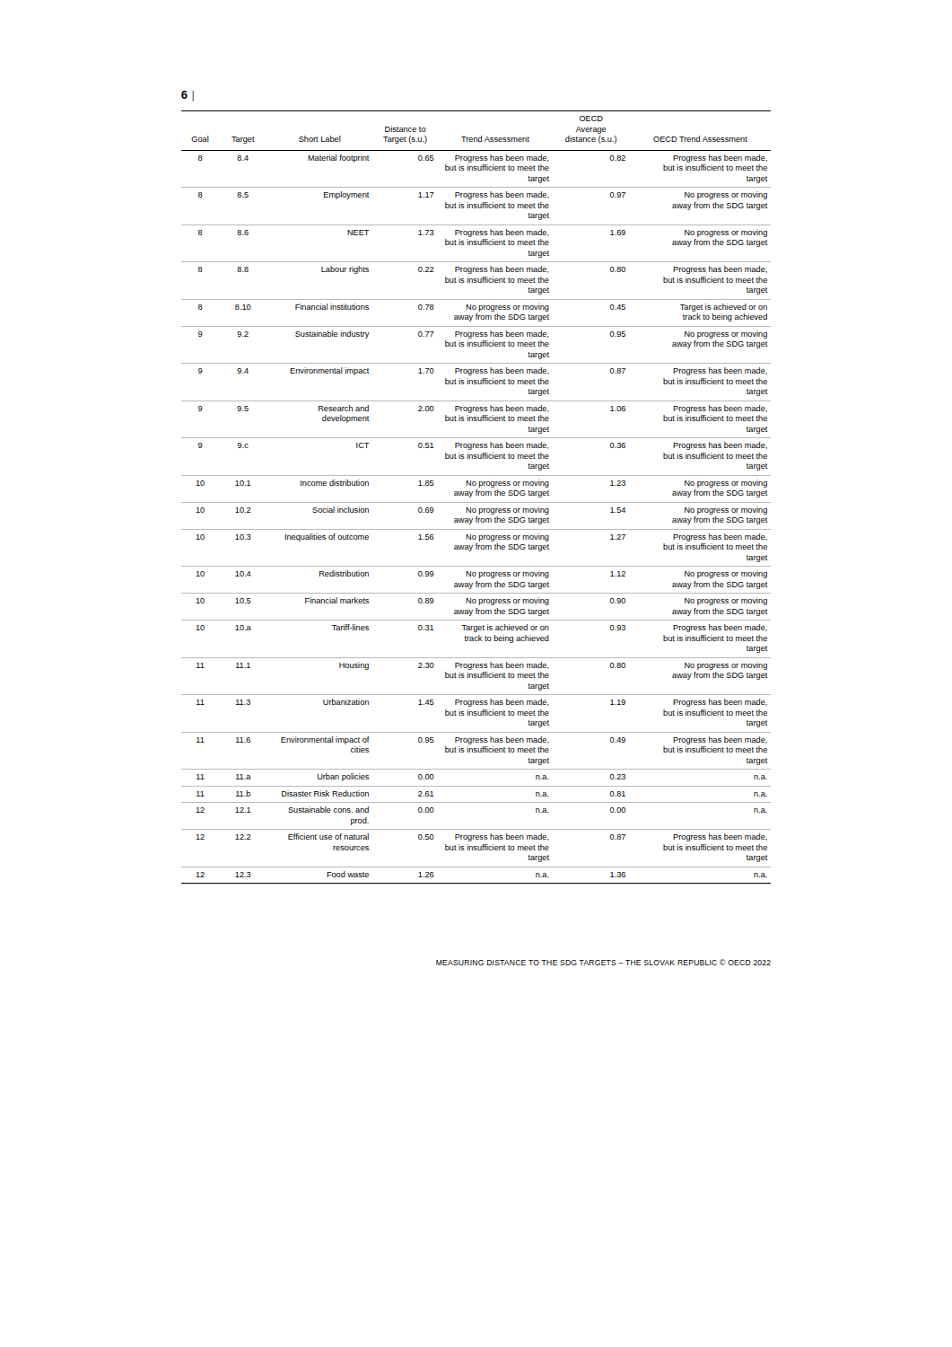6|
| Goal | Target | Short Label | Distance to Target (s.u.) | Trend Assessment | OECD Average distance (s.u.) | OECD Trend Assessment |
| --- | --- | --- | --- | --- | --- | --- |
| 8 | 8.4 | Material footprint | 0.65 | Progress has been made, but is insufficient to meet the target | 0.82 | Progress has been made, but is insufficient to meet the target |
| 8 | 8.5 | Employment | 1.17 | Progress has been made, but is insufficient to meet the target | 0.97 | No progress or moving away from the SDG target |
| 8 | 8.6 | NEET | 1.73 | Progress has been made, but is insufficient to meet the target | 1.69 | No progress or moving away from the SDG target |
| 8 | 8.8 | Labour rights | 0.22 | Progress has been made, but is insufficient to meet the target | 0.80 | Progress has been made, but is insufficient to meet the target |
| 8 | 8.10 | Financial institutions | 0.78 | No progress or moving away from the SDG target | 0.45 | Target is achieved or on track to being achieved |
| 9 | 9.2 | Sustainable industry | 0.77 | Progress has been made, but is insufficient to meet the target | 0.95 | No progress or moving away from the SDG target |
| 9 | 9.4 | Environmental impact | 1.70 | Progress has been made, but is insufficient to meet the target | 0.87 | Progress has been made, but is insufficient to meet the target |
| 9 | 9.5 | Research and development | 2.00 | Progress has been made, but is insufficient to meet the target | 1.06 | Progress has been made, but is insufficient to meet the target |
| 9 | 9.c | ICT | 0.51 | Progress has been made, but is insufficient to meet the target | 0.36 | Progress has been made, but is insufficient to meet the target |
| 10 | 10.1 | Income distribution | 1.85 | No progress or moving away from the SDG target | 1.23 | No progress or moving away from the SDG target |
| 10 | 10.2 | Social inclusion | 0.69 | No progress or moving away from the SDG target | 1.54 | No progress or moving away from the SDG target |
| 10 | 10.3 | Inequalities of outcome | 1.56 | No progress or moving away from the SDG target | 1.27 | Progress has been made, but is insufficient to meet the target |
| 10 | 10.4 | Redistribution | 0.99 | No progress or moving away from the SDG target | 1.12 | No progress or moving away from the SDG target |
| 10 | 10.5 | Financial markets | 0.89 | No progress or moving away from the SDG target | 0.90 | No progress or moving away from the SDG target |
| 10 | 10.a | Tariff-lines | 0.31 | Target is achieved or on track to being achieved | 0.93 | Progress has been made, but is insufficient to meet the target |
| 11 | 11.1 | Housing | 2.30 | Progress has been made, but is insufficient to meet the target | 0.80 | No progress or moving away from the SDG target |
| 11 | 11.3 | Urbanization | 1.45 | Progress has been made, but is insufficient to meet the target | 1.19 | Progress has been made, but is insufficient to meet the target |
| 11 | 11.6 | Environmental impact of cities | 0.95 | Progress has been made, but is insufficient to meet the target | 0.49 | Progress has been made, but is insufficient to meet the target |
| 11 | 11.a | Urban policies | 0.00 | n.a. | 0.23 | n.a. |
| 11 | 11.b | Disaster Risk Reduction | 2.61 | n.a. | 0.81 | n.a. |
| 12 | 12.1 | Sustainable cons. and prod. | 0.00 | n.a. | 0.00 | n.a. |
| 12 | 12.2 | Efficient use of natural resources | 0.50 | Progress has been made, but is insufficient to meet the target | 0.87 | Progress has been made, but is insufficient to meet the target |
| 12 | 12.3 | Food waste | 1.26 | n.a. | 1.36 | n.a. |
MEASURING DISTANCE TO THE SDG TARGETS – THE SLOVAK REPUBLIC © OECD 2022